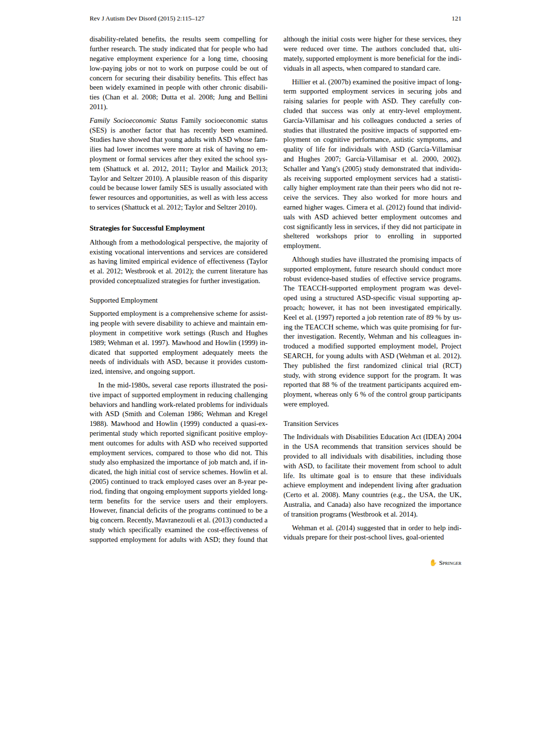Rev J Autism Dev Disord (2015) 2:115–127 121
disability-related benefits, the results seem compelling for further research. The study indicated that for people who had negative employment experience for a long time, choosing low-paying jobs or not to work on purpose could be out of concern for securing their disability benefits. This effect has been widely examined in people with other chronic disabilities (Chan et al. 2008; Dutta et al. 2008; Jung and Bellini 2011).
Family Socioeconomic Status Family socioeconomic status (SES) is another factor that has recently been examined. Studies have showed that young adults with ASD whose families had lower incomes were more at risk of having no employment or formal services after they exited the school system (Shattuck et al. 2012, 2011; Taylor and Mailick 2013; Taylor and Seltzer 2010). A plausible reason of this disparity could be because lower family SES is usually associated with fewer resources and opportunities, as well as with less access to services (Shattuck et al. 2012; Taylor and Seltzer 2010).
Strategies for Successful Employment
Although from a methodological perspective, the majority of existing vocational interventions and services are considered as having limited empirical evidence of effectiveness (Taylor et al. 2012; Westbrook et al. 2012); the current literature has provided conceptualized strategies for further investigation.
Supported Employment
Supported employment is a comprehensive scheme for assisting people with severe disability to achieve and maintain employment in competitive work settings (Rusch and Hughes 1989; Wehman et al. 1997). Mawhood and Howlin (1999) indicated that supported employment adequately meets the needs of individuals with ASD, because it provides customized, intensive, and ongoing support.
In the mid-1980s, several case reports illustrated the positive impact of supported employment in reducing challenging behaviors and handling work-related problems for individuals with ASD (Smith and Coleman 1986; Wehman and Kregel 1988). Mawhood and Howlin (1999) conducted a quasi-experimental study which reported significant positive employment outcomes for adults with ASD who received supported employment services, compared to those who did not. This study also emphasized the importance of job match and, if indicated, the high initial cost of service schemes. Howlin et al. (2005) continued to track employed cases over an 8-year period, finding that ongoing employment supports yielded long-term benefits for the service users and their employers. However, financial deficits of the programs continued to be a big concern. Recently, Mavranezouli et al. (2013) conducted a study which specifically examined the cost-effectiveness of supported employment for adults with ASD; they found that although the initial costs were higher for these services, they were reduced over time. The authors concluded that, ultimately, supported employment is more beneficial for the individuals in all aspects, when compared to standard care.
Hillier et al. (2007b) examined the positive impact of long-term supported employment services in securing jobs and raising salaries for people with ASD. They carefully concluded that success was only at entry-level employment. García-Villamisar and his colleagues conducted a series of studies that illustrated the positive impacts of supported employment on cognitive performance, autistic symptoms, and quality of life for individuals with ASD (García-Villamisar and Hughes 2007; García-Villamisar et al. 2000, 2002). Schaller and Yang's (2005) study demonstrated that individuals receiving supported employment services had a statistically higher employment rate than their peers who did not receive the services. They also worked for more hours and earned higher wages. Cimera et al. (2012) found that individuals with ASD achieved better employment outcomes and cost significantly less in services, if they did not participate in sheltered workshops prior to enrolling in supported employment.
Although studies have illustrated the promising impacts of supported employment, future research should conduct more robust evidence-based studies of effective service programs. The TEACCH-supported employment program was developed using a structured ASD-specific visual supporting approach; however, it has not been investigated empirically. Keel et al. (1997) reported a job retention rate of 89 % by using the TEACCH scheme, which was quite promising for further investigation. Recently, Wehman and his colleagues introduced a modified supported employment model, Project SEARCH, for young adults with ASD (Wehman et al. 2012). They published the first randomized clinical trial (RCT) study, with strong evidence support for the program. It was reported that 88 % of the treatment participants acquired employment, whereas only 6 % of the control group participants were employed.
Transition Services
The Individuals with Disabilities Education Act (IDEA) 2004 in the USA recommends that transition services should be provided to all individuals with disabilities, including those with ASD, to facilitate their movement from school to adult life. Its ultimate goal is to ensure that these individuals achieve employment and independent living after graduation (Certo et al. 2008). Many countries (e.g., the USA, the UK, Australia, and Canada) also have recognized the importance of transition programs (Westbrook et al. 2014).
Wehman et al. (2014) suggested that in order to help individuals prepare for their post-school lives, goal-oriented
✋ Springer